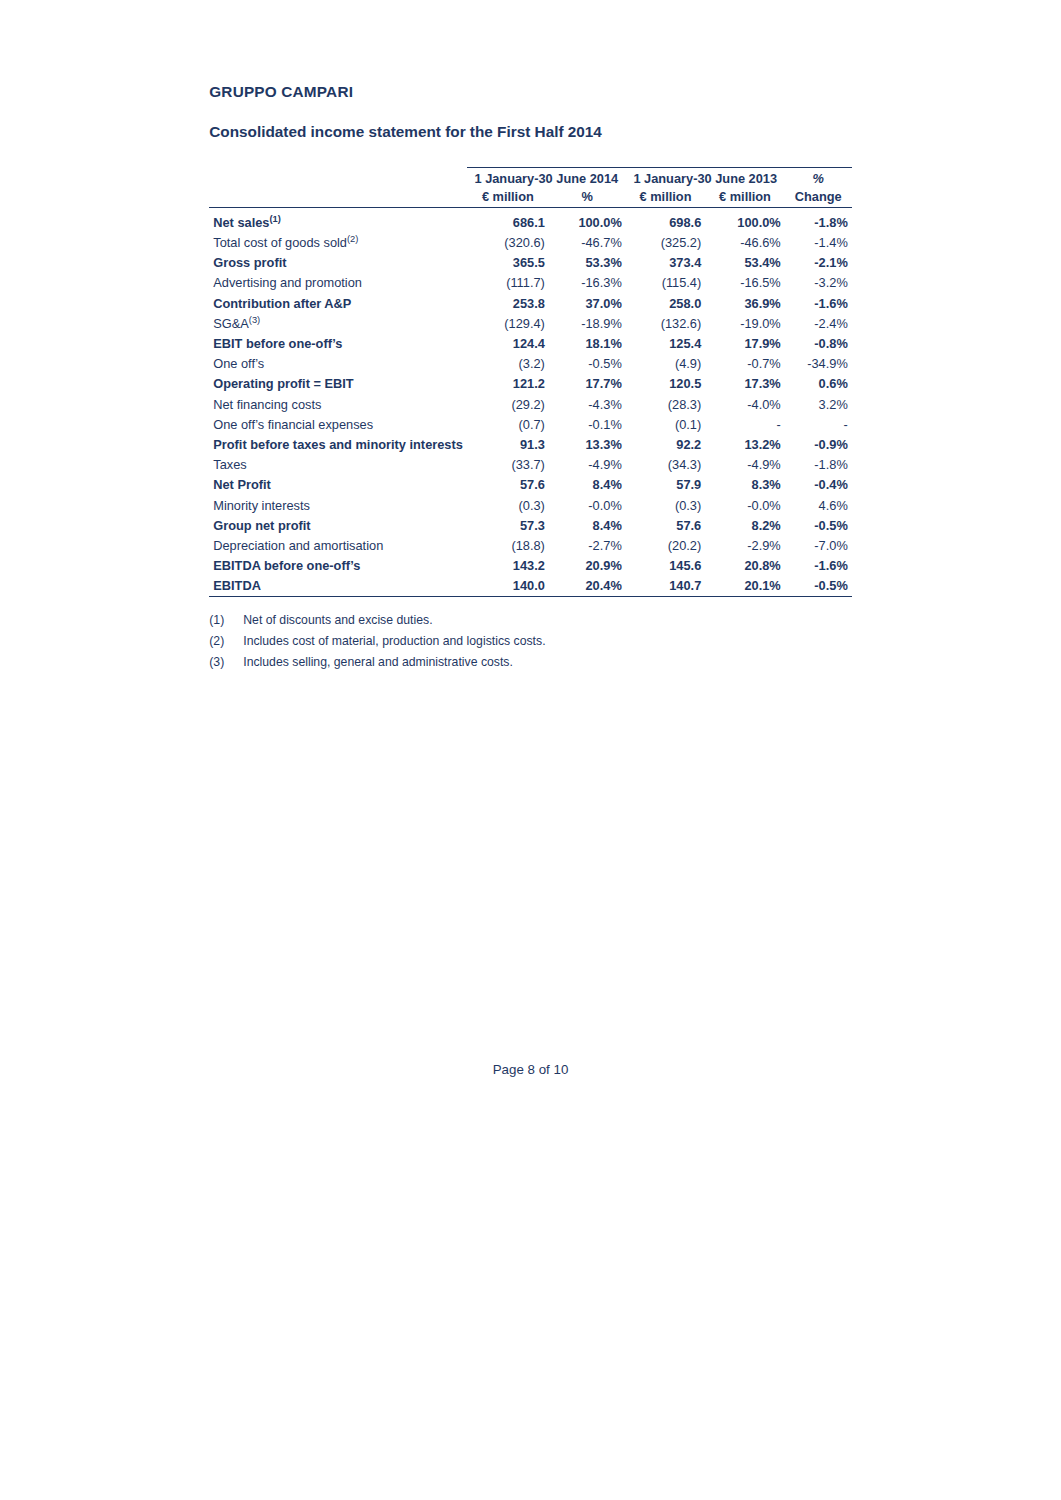GRUPPO CAMPARI
Consolidated income statement for the First Half 2014
| | 1 January-30 June 2014 | 1 January-30 June 2013 | % |
| --- | --- | --- | --- |
| | € million | % | € million | € million | Change |
| Net sales (1) | 686.1 | 100.0% | 698.6 | 100.0% | -1.8% |
| Total cost of goods sold (2) | (320.6) | -46.7% | (325.2) | -46.6% | -1.4% |
| Gross profit | 365.5 | 53.3% | 373.4 | 53.4% | -2.1% |
| Advertising and promotion | (111.7) | -16.3% | (115.4) | -16.5% | -3.2% |
| Contribution after A&P | 253.8 | 37.0% | 258.0 | 36.9% | -1.6% |
| SG&A (3) | (129.4) | -18.9% | (132.6) | -19.0% | -2.4% |
| EBIT before one-off’s | 124.4 | 18.1% | 125.4 | 17.9% | -0.8% |
| One off’s | (3.2) | -0.5% | (4.9) | -0.7% | -34.9% |
| Operating profit = EBIT | 121.2 | 17.7% | 120.5 | 17.3% | 0.6% |
| Net financing costs | (29.2) | -4.3% | (28.3) | -4.0% | 3.2% |
| One off’s financial expenses | (0.7) | -0.1% | (0.1) | - | - |
| Profit before taxes and minority interests | 91.3 | 13.3% | 92.2 | 13.2% | -0.9% |
| Taxes | (33.7) | -4.9% | (34.3) | -4.9% | -1.8% |
| Net Profit | 57.6 | 8.4% | 57.9 | 8.3% | -0.4% |
| Minority interests | (0.3) | -0.0% | (0.3) | -0.0% | 4.6% |
| Group net profit | 57.3 | 8.4% | 57.6 | 8.2% | -0.5% |
| Depreciation and amortisation | (18.8) | -2.7% | (20.2) | -2.9% | -7.0% |
| EBITDA before one-off’s | 143.2 | 20.9% | 145.6 | 20.8% | -1.6% |
| EBITDA | 140.0 | 20.4% | 140.7 | 20.1% | -0.5% |
(1) Net of discounts and excise duties.
(2) Includes cost of material, production and logistics costs.
(3) Includes selling, general and administrative costs.
Page 8 of 10